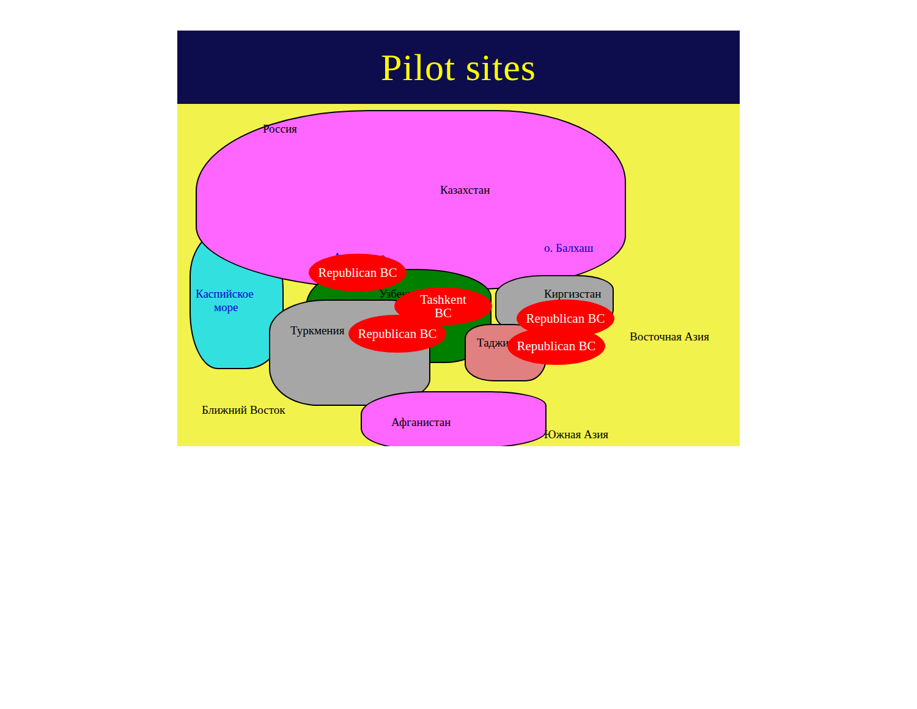Pilot sites
Россия
Казахстан
о. Балхаш
Аральское
море
Каспийское
море
Узбекистан
Киргизстан
Туркмения
Таджикистан
Восточная Азия
Ближний Восток
Афганистан
Южная Азия
Republican BC
Tashkent
BC
Republican BC
Republican BC
Republican BC